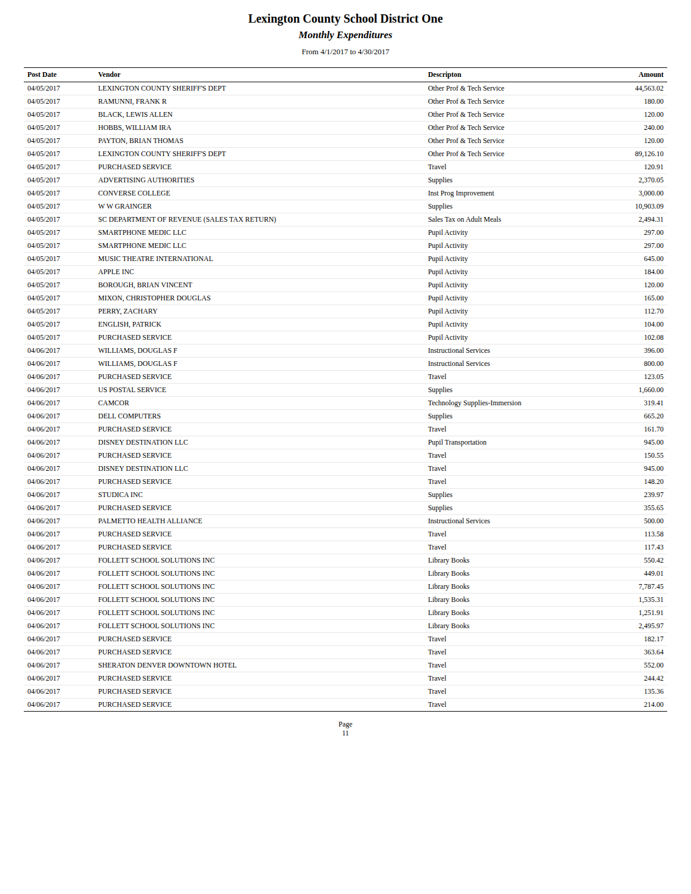Lexington County School District One
Monthly Expenditures
From 4/1/2017 to 4/30/2017
| Post Date | Vendor | Descripton | Amount |
| --- | --- | --- | --- |
| 04/05/2017 | LEXINGTON COUNTY SHERIFF'S DEPT | Other Prof & Tech Service | 44,563.02 |
| 04/05/2017 | RAMUNNI, FRANK R | Other Prof & Tech Service | 180.00 |
| 04/05/2017 | BLACK, LEWIS ALLEN | Other Prof & Tech Service | 120.00 |
| 04/05/2017 | HOBBS, WILLIAM IRA | Other Prof & Tech Service | 240.00 |
| 04/05/2017 | PAYTON, BRIAN THOMAS | Other Prof & Tech Service | 120.00 |
| 04/05/2017 | LEXINGTON COUNTY SHERIFF'S DEPT | Other Prof & Tech Service | 89,126.10 |
| 04/05/2017 | PURCHASED SERVICE | Travel | 120.91 |
| 04/05/2017 | ADVERTISING AUTHORITIES | Supplies | 2,370.05 |
| 04/05/2017 | CONVERSE COLLEGE | Inst Prog Improvement | 3,000.00 |
| 04/05/2017 | W W GRAINGER | Supplies | 10,903.09 |
| 04/05/2017 | SC DEPARTMENT OF REVENUE (SALES TAX RETURN) | Sales Tax on Adult Meals | 2,494.31 |
| 04/05/2017 | SMARTPHONE MEDIC LLC | Pupil Activity | 297.00 |
| 04/05/2017 | SMARTPHONE MEDIC LLC | Pupil Activity | 297.00 |
| 04/05/2017 | MUSIC THEATRE INTERNATIONAL | Pupil Activity | 645.00 |
| 04/05/2017 | APPLE INC | Pupil Activity | 184.00 |
| 04/05/2017 | BOROUGH, BRIAN VINCENT | Pupil Activity | 120.00 |
| 04/05/2017 | MIXON, CHRISTOPHER DOUGLAS | Pupil Activity | 165.00 |
| 04/05/2017 | PERRY, ZACHARY | Pupil Activity | 112.70 |
| 04/05/2017 | ENGLISH, PATRICK | Pupil Activity | 104.00 |
| 04/05/2017 | PURCHASED SERVICE | Pupil Activity | 102.08 |
| 04/06/2017 | WILLIAMS, DOUGLAS F | Instructional Services | 396.00 |
| 04/06/2017 | WILLIAMS, DOUGLAS F | Instructional Services | 800.00 |
| 04/06/2017 | PURCHASED SERVICE | Travel | 123.05 |
| 04/06/2017 | US POSTAL SERVICE | Supplies | 1,660.00 |
| 04/06/2017 | CAMCOR | Technology Supplies-Immersion | 319.41 |
| 04/06/2017 | DELL COMPUTERS | Supplies | 665.20 |
| 04/06/2017 | PURCHASED SERVICE | Travel | 161.70 |
| 04/06/2017 | DISNEY DESTINATION LLC | Pupil Transportation | 945.00 |
| 04/06/2017 | PURCHASED SERVICE | Travel | 150.55 |
| 04/06/2017 | DISNEY DESTINATION LLC | Travel | 945.00 |
| 04/06/2017 | PURCHASED SERVICE | Travel | 148.20 |
| 04/06/2017 | STUDICA INC | Supplies | 239.97 |
| 04/06/2017 | PURCHASED SERVICE | Supplies | 355.65 |
| 04/06/2017 | PALMETTO HEALTH ALLIANCE | Instructional Services | 500.00 |
| 04/06/2017 | PURCHASED SERVICE | Travel | 113.58 |
| 04/06/2017 | PURCHASED SERVICE | Travel | 117.43 |
| 04/06/2017 | FOLLETT SCHOOL SOLUTIONS INC | Library Books | 550.42 |
| 04/06/2017 | FOLLETT SCHOOL SOLUTIONS INC | Library Books | 449.01 |
| 04/06/2017 | FOLLETT SCHOOL SOLUTIONS INC | Library Books | 7,787.45 |
| 04/06/2017 | FOLLETT SCHOOL SOLUTIONS INC | Library Books | 1,535.31 |
| 04/06/2017 | FOLLETT SCHOOL SOLUTIONS INC | Library Books | 1,251.91 |
| 04/06/2017 | FOLLETT SCHOOL SOLUTIONS INC | Library Books | 2,495.97 |
| 04/06/2017 | PURCHASED SERVICE | Travel | 182.17 |
| 04/06/2017 | PURCHASED SERVICE | Travel | 363.64 |
| 04/06/2017 | SHERATON DENVER DOWNTOWN HOTEL | Travel | 552.00 |
| 04/06/2017 | PURCHASED SERVICE | Travel | 244.42 |
| 04/06/2017 | PURCHASED SERVICE | Travel | 135.36 |
| 04/06/2017 | PURCHASED SERVICE | Travel | 214.00 |
Page 11